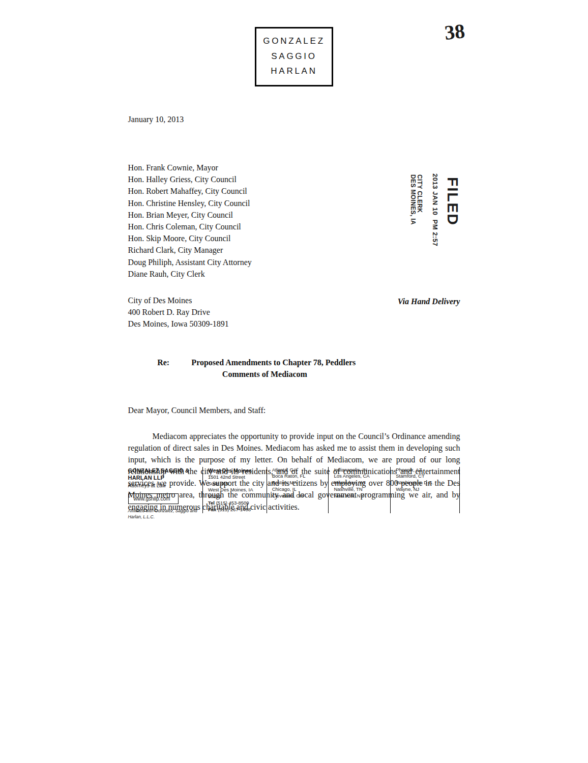38
GONZALEZ
SAGGIO
HARLAN
January 10, 2013
FILED 2013 JAN 10 PM 2:57 CITY CLERK
DES MOINES, IA
Hon. Frank Cownie, Mayor
Hon. Halley Griess, City Council
Hon. Robert Mahaffey, City Council
Hon. Christine Hensley, City Council
Hon. Brian Meyer, City Council
Hon. Chris Coleman, City Council
Hon. Skip Moore, City Council
Richard Clark, City Manager
Doug Philiph, Assistant City Attorney
Diane Rauh, City Clerk
City of Des Moines
400 Robert D. Ray Drive
Des Moines, Iowa 50309-1891
Via Hand Delivery
Re: Proposed Amendments to Chapter 78, Peddlers
Comments of Mediacom
Dear Mayor, Council Members, and Staff:
Mediacom appreciates the opportunity to provide input on the Council’s Ordinance amending regulation of direct sales in Des Moines. Mediacom has asked me to assist them in developing such input, which is the purpose of my letter. On behalf of Mediacom, we are proud of our long relationship with the city and its residents, and of the suite of communications and entertainment services we provide. We support the city and its citizens by employing over 800 people in the Des Moines metro area, through the community and local government programming we air, and by engaging in numerous charitable and civic activities.
GONZALEZ SAGGIO & HARLAN LLP
Attorneys at Law
www.gshllp.com
Affiliated with Gonzalez, Saggio and Harlan, L.L.C.
West Des Moines
1501 42nd Street
Suite 465
West Des Moines, IA 50266
Tel (515) 453-8509
Fax (515) 267-1408
Atlanta, GA
Boca Raton, FL
Boston, MA
Chicago, IL
Cleveland, OH
Indianapolis, IN
Los Angeles, CA
Milwaukee, WI
Nashville, TN
New York, NY
Phoenix, AZ
Stamford, CT
Washington, D.C.
Wayne, NJ